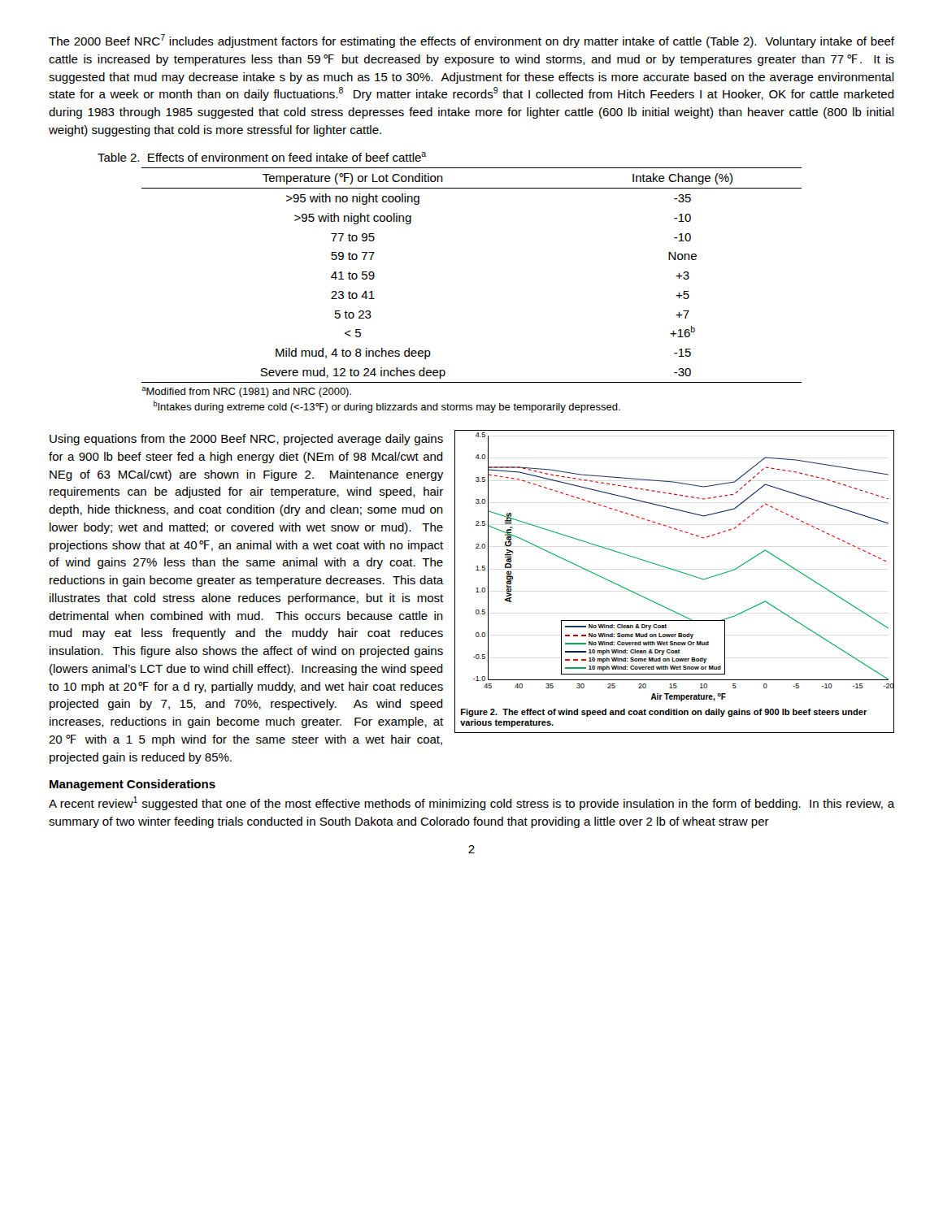The 2000 Beef NRC7 includes adjustment factors for estimating the effects of environment on dry matter intake of cattle (Table 2). Voluntary intake of beef cattle is increased by temperatures less than 59℉ but decreased by exposure to wind storms, and mud or by temperatures greater than 77℉. It is suggested that mud may decrease intake s by as much as 15 to 30%. Adjustment for these effects is more accurate based on the average environmental state for a week or month than on daily fluctuations.8 Dry matter intake records9 that I collected from Hitch Feeders I at Hooker, OK for cattle marketed during 1983 through 1985 suggested that cold stress depresses feed intake more for lighter cattle (600 lb initial weight) than heaver cattle (800 lb initial weight) suggesting that cold is more stressful for lighter cattle.
Table 2. Effects of environment on feed intake of beef cattlea
| Temperature (℉) or Lot Condition | Intake Change (%) |
| --- | --- |
| >95 with no night cooling | -35 |
| >95 with night cooling | -10 |
| 77 to 95 | -10 |
| 59 to 77 | None |
| 41 to 59 | +3 |
| 23 to 41 | +5 |
| 5 to 23 | +7 |
| < 5 | +16 b |
| Mild mud, 4 to 8 inches deep | -15 |
| Severe mud, 12 to 24 inches deep | -30 |
aModified from NRC (1981) and NRC (2000).
bIntakes during extreme cold (<-13℉) or during blizzards and storms may be temporarily depressed.
Average Daily Gain, lbs
4.5 4.0 3.5 3.0 2.5 2.0 1.5 1.0 0.5 0.0 -0.5 -1.0
No Wind: Clean & Dry Coat
No Wind: Some Mud on Lower Body
No Wind: Covered with Wet Snow Or Mud
10 mph Wind: Clean & Dry Coat
10 mph Wind: Some Mud on Lower Body
10 mph Wind: Covered with Wet Snow or Mud
45 40 35 30 25 20 15 10 5 0 -5 -10 -15 -20
Air Temperature, oF
Figure 2. The effect of wind speed and coat condition on daily gains of 900 lb beef steers under various temperatures.
Using equations from the 2000 Beef NRC, projected average daily gains for a 900 lb beef steer fed a high energy diet (NEm of 98 Mcal/cwt and NEg of 63 MCal/cwt) are shown in Figure 2. Maintenance energy requirements can be adjusted for air temperature, wind speed, hair depth, hide thickness, and coat condition (dry and clean; some mud on lower body; wet and matted; or covered with wet snow or mud). The projections show that at 40℉, an animal with a wet coat with no impact of wind gains 27% less than the same animal with a dry coat. The reductions in gain become greater as temperature decreases. This data illustrates that cold stress alone reduces performance, but it is most detrimental when combined with mud. This occurs because cattle in mud may eat less frequently and the muddy hair coat reduces insulation. This figure also shows the affect of wind on projected gains (lowers animal’s LCT due to wind chill effect). Increasing the wind speed to 10 mph at 20℉ for a d ry, partially muddy, and wet hair coat reduces projected gain by 7, 15, and 70%, respectively. As wind speed increases, reductions in gain become much greater. For example, at 20℉ with a 1 5 mph wind for the same steer with a wet hair coat, projected gain is reduced by 85%.
Management Considerations
A recent review1 suggested that one of the most effective methods of minimizing cold stress is to provide insulation in the form of bedding. In this review, a summary of two winter feeding trials conducted in South Dakota and Colorado found that providing a little over 2 lb of wheat straw per
2